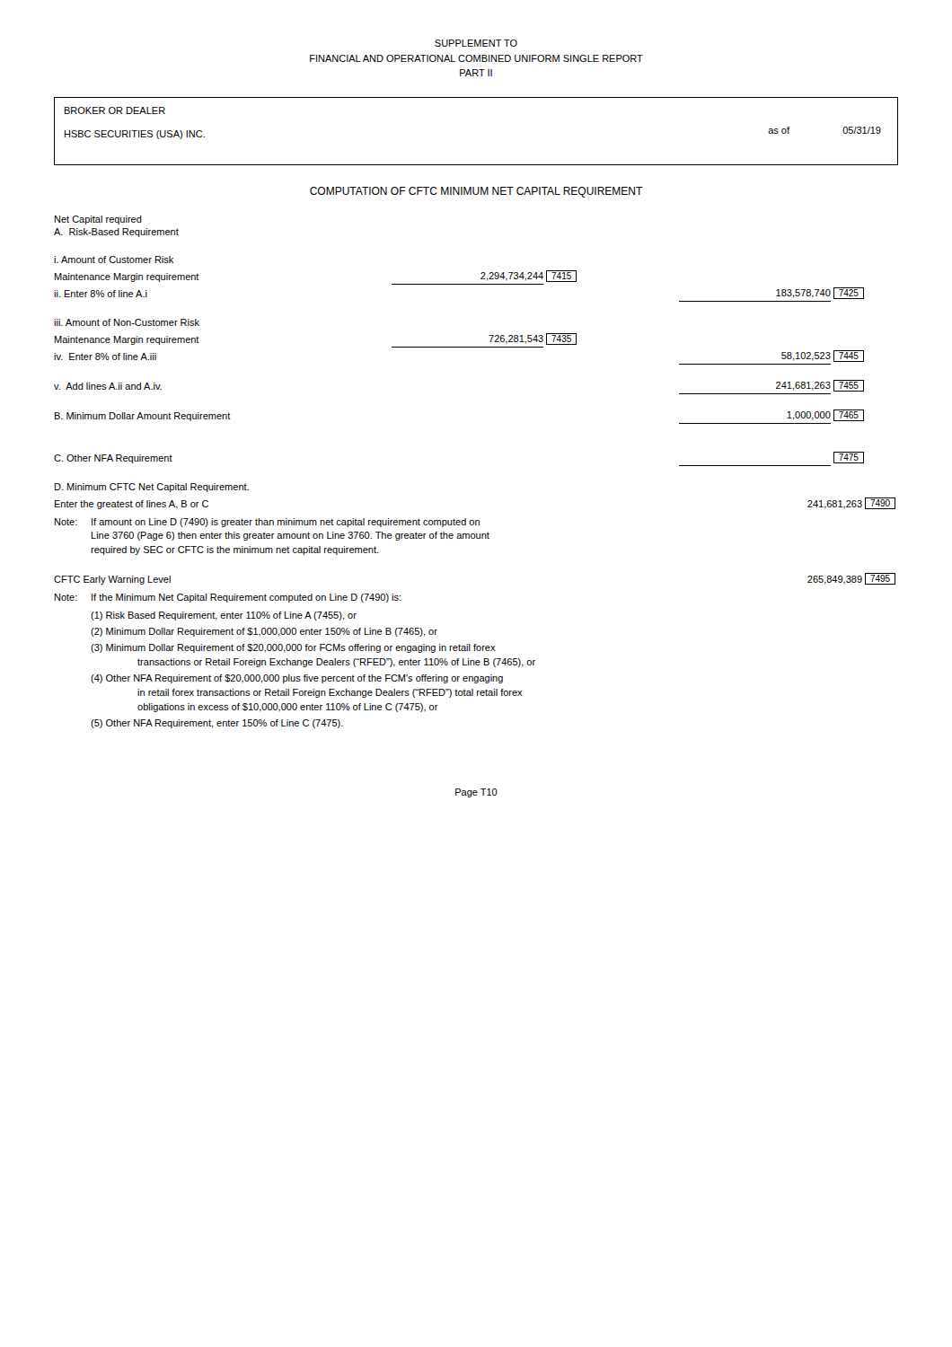SUPPLEMENT TO
FINANCIAL AND OPERATIONAL COMBINED UNIFORM SINGLE REPORT
PART II
BROKER OR DEALER
HSBC SECURITIES (USA) INC.
as of
05/31/19
COMPUTATION OF CFTC MINIMUM NET CAPITAL REQUIREMENT
Net Capital required
A. Risk-Based Requirement
| i. Amount of Customer Risk | | | | |
| Maintenance Margin requirement | 2,294,734,244 | 7415 | | | |
| ii. Enter 8% of line A.i | | | 183,578,740 | 7425 |
| iii. Amount of Non-Customer Risk | | | | |
| Maintenance Margin requirement | 726,281,543 | 7435 | | | |
| iv. Enter 8% of line A.iii | | | 58,102,523 | 7445 |
| v. Add lines A.ii and A.iv. | | | 241,681,263 | 7455 |
| B. Minimum Dollar Amount Requirement | | | 1,000,000 | 7465 |
| C. Other NFA Requirement | | | | 7475 |
| D. Minimum CFTC Net Capital Requirement. | | |
| Enter the greatest of lines A, B or C | 241,681,263 | 7490 |
Note: If amount on Line D (7490) is greater than minimum net capital requirement computed on
Line 3760 (Page 6) then enter this greater amount on Line 3760. The greater of the amount
required by SEC or CFTC is the minimum net capital requirement.
| CFTC Early Warning Level | 265,849,389 | 7495 |
Note: If the Minimum Net Capital Requirement computed on Line D (7490) is:
(1) Risk Based Requirement, enter 110% of Line A (7455), or
(2) Minimum Dollar Requirement of $1,000,000 enter 150% of Line B (7465), or
(3) Minimum Dollar Requirement of $20,000,000 for FCMs offering or engaging in retail forex transactions or Retail Foreign Exchange Dealers (“RFED”), enter 110% of Line B (7465), or
(4) Other NFA Requirement of $20,000,000 plus five percent of the FCM's offering or engaging in retail forex transactions or Retail Foreign Exchange Dealers (“RFED”) total retail forex obligations in excess of $10,000,000 enter 110% of Line C (7475), or
(5) Other NFA Requirement, enter 150% of Line C (7475).
Page T10